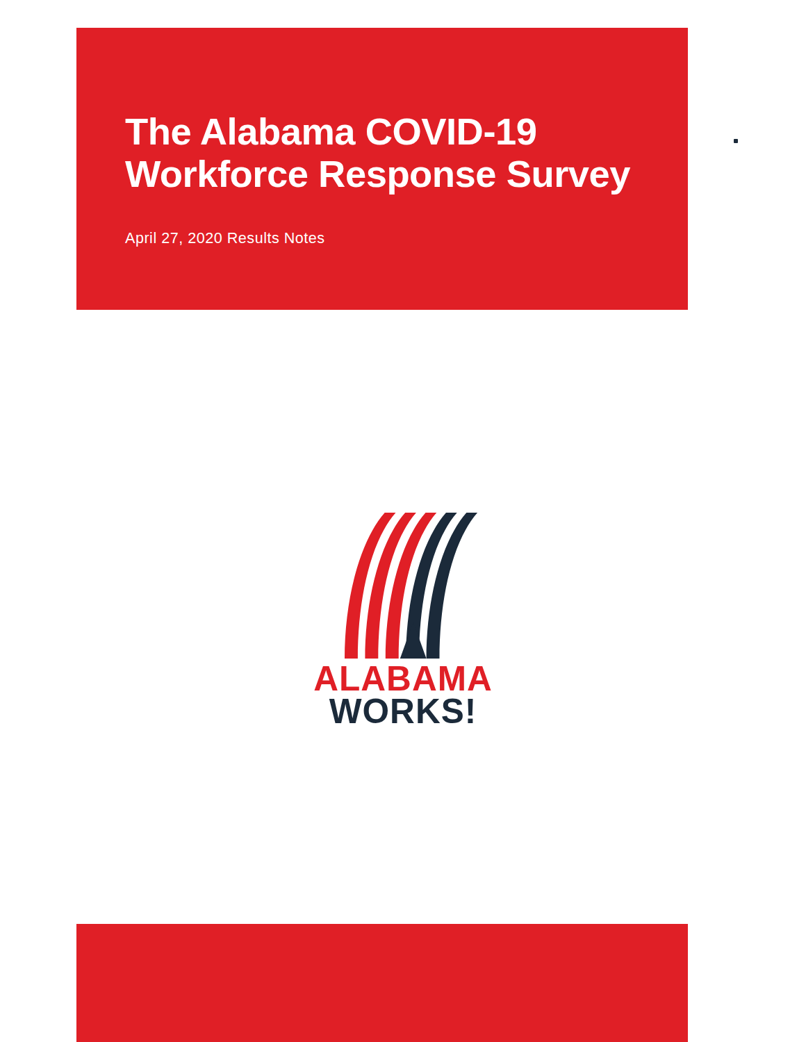The Alabama COVID-19 Workforce Response Survey
April 27, 2020 Results Notes
ALABAMA WORKS!